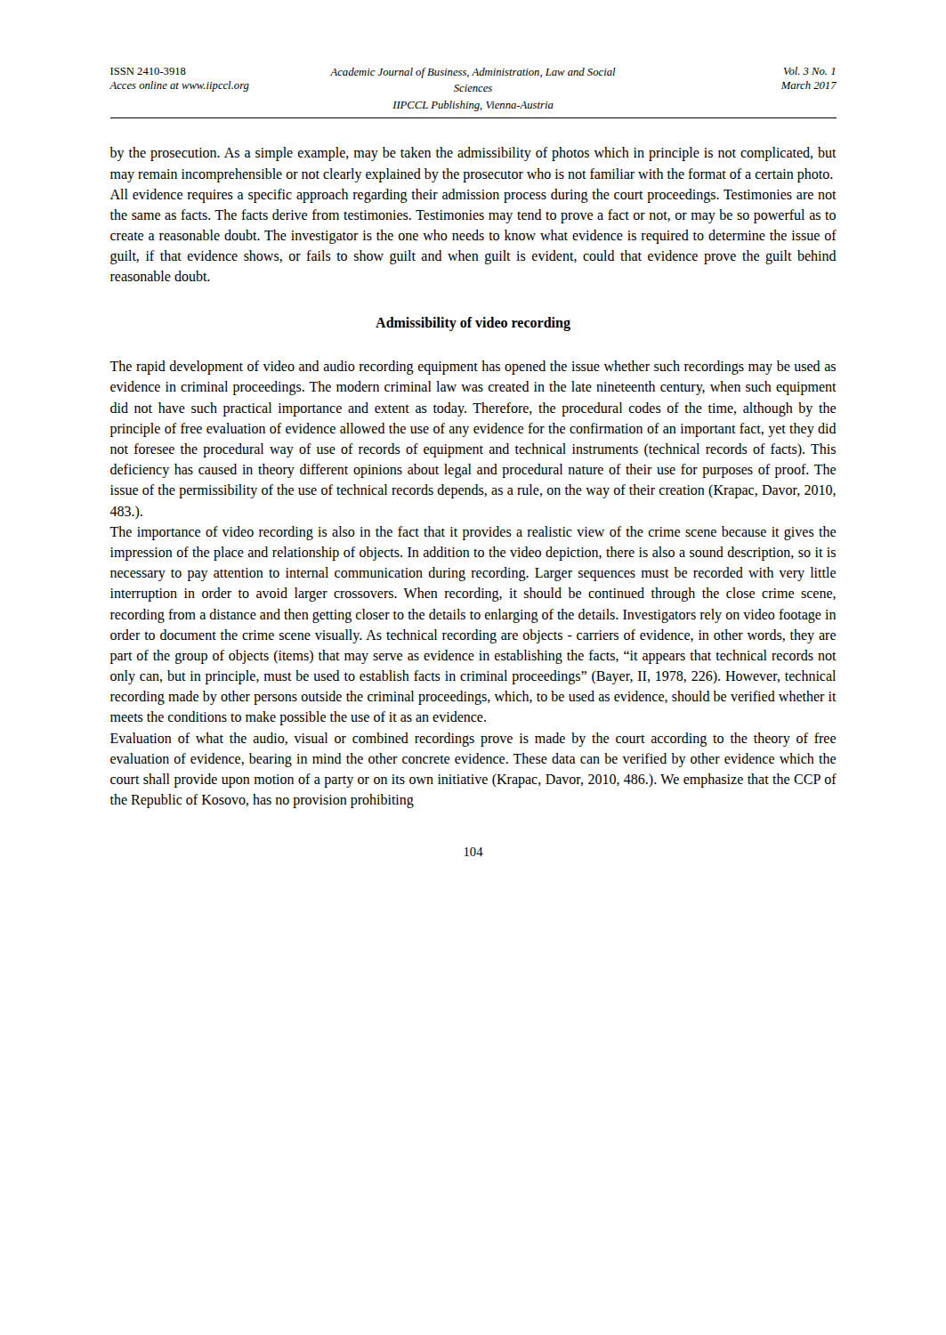ISSN 2410-3918
Acces online at www.iipccl.org
Academic Journal of Business, Administration, Law and Social Sciences
IIPCCL Publishing, Vienna-Austria
Vol. 3 No. 1
March 2017
by the prosecution. As a simple example, may be taken the admissibility of photos which in principle is not complicated, but may remain incomprehensible or not clearly explained by the prosecutor who is not familiar with the format of a certain photo.
All evidence requires a specific approach regarding their admission process during the court proceedings. Testimonies are not the same as facts. The facts derive from testimonies. Testimonies may tend to prove a fact or not, or may be so powerful as to create a reasonable doubt. The investigator is the one who needs to know what evidence is required to determine the issue of guilt, if that evidence shows, or fails to show guilt and when guilt is evident, could that evidence prove the guilt behind reasonable doubt.
Admissibility of video recording
The rapid development of video and audio recording equipment has opened the issue whether such recordings may be used as evidence in criminal proceedings. The modern criminal law was created in the late nineteenth century, when such equipment did not have such practical importance and extent as today. Therefore, the procedural codes of the time, although by the principle of free evaluation of evidence allowed the use of any evidence for the confirmation of an important fact, yet they did not foresee the procedural way of use of records of equipment and technical instruments (technical records of facts). This deficiency has caused in theory different opinions about legal and procedural nature of their use for purposes of proof. The issue of the permissibility of the use of technical records depends, as a rule, on the way of their creation (Krapac, Davor, 2010, 483.).
The importance of video recording is also in the fact that it provides a realistic view of the crime scene because it gives the impression of the place and relationship of objects. In addition to the video depiction, there is also a sound description, so it is necessary to pay attention to internal communication during recording. Larger sequences must be recorded with very little interruption in order to avoid larger crossovers. When recording, it should be continued through the close crime scene, recording from a distance and then getting closer to the details to enlarging of the details. Investigators rely on video footage in order to document the crime scene visually. As technical recording are objects - carriers of evidence, in other words, they are part of the group of objects (items) that may serve as evidence in establishing the facts, “it appears that technical records not only can, but in principle, must be used to establish facts in criminal proceedings” (Bayer, II, 1978, 226). However, technical recording made by other persons outside the criminal proceedings, which, to be used as evidence, should be verified whether it meets the conditions to make possible the use of it as an evidence.
Evaluation of what the audio, visual or combined recordings prove is made by the court according to the theory of free evaluation of evidence, bearing in mind the other concrete evidence. These data can be verified by other evidence which the court shall provide upon motion of a party or on its own initiative (Krapac, Davor, 2010, 486.). We emphasize that the CCP of the Republic of Kosovo, has no provision prohibiting
104